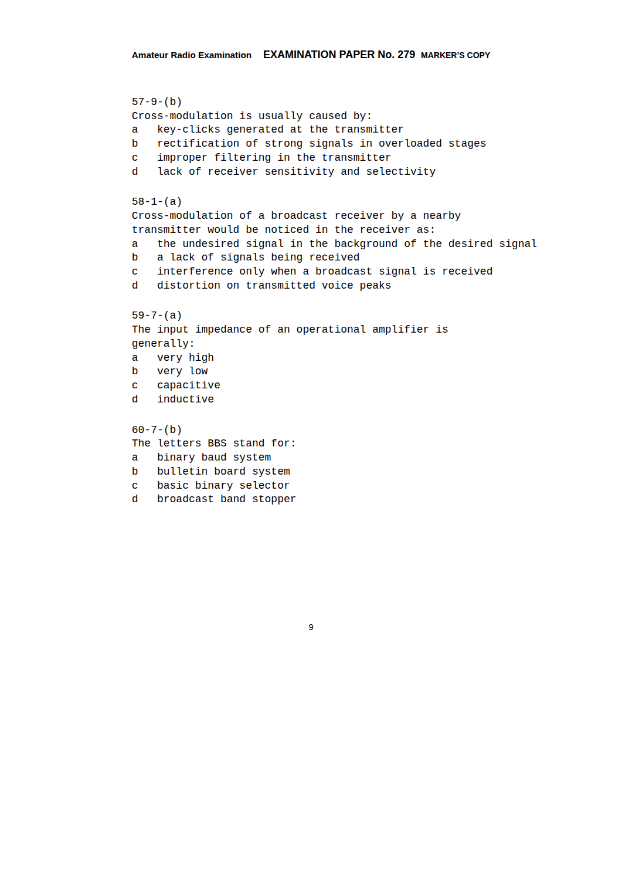Amateur Radio Examination EXAMINATION PAPER No. 279 MARKER’S COPY
57-9-(b)
Cross-modulation is usually caused by:
akey-clicks generated at the transmitter
brectification of strong signals in overloaded stages
cimproper filtering in the transmitter
dlack of receiver sensitivity and selectivity
58-1-(a)
Cross-modulation of a broadcast receiver by a nearby transmitter would be noticed in the receiver as:
athe undesired signal in the background of the desired signal
ba lack of signals being received
cinterference only when a broadcast signal is received
ddistortion on transmitted voice peaks
59-7-(a)
The input impedance of an operational amplifier is generally:
avery high
bvery low
ccapacitive
dinductive
60-7-(b)
The letters BBS stand for:
abinary baud system
bbulletin board system
cbasic binary selector
dbroadcast band stopper
9